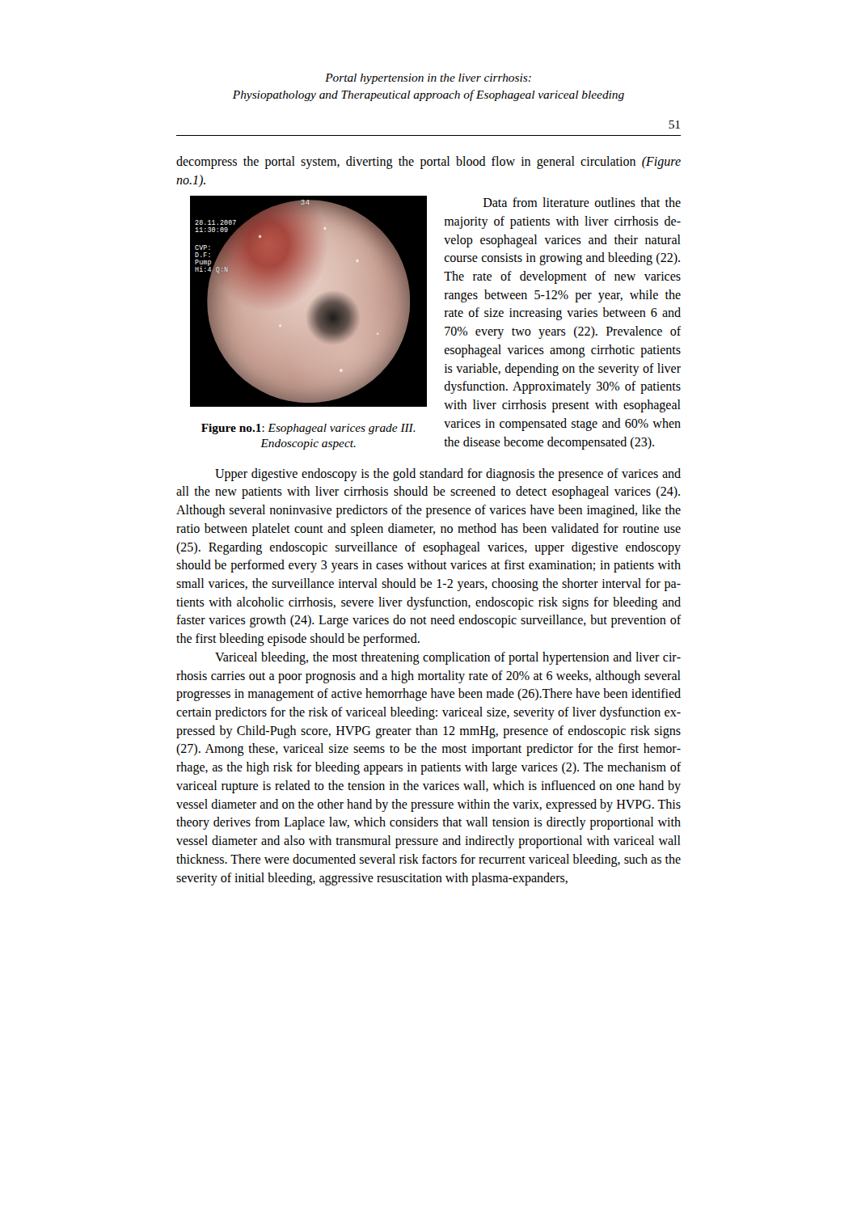Portal hypertension in the liver cirrhosis:
Physiopathology and Therapeutical approach of Esophageal variceal bleeding
51
decompress the portal system, diverting the portal blood flow in general circulation (Figure no.1).
34
28.11.2007
11:30:09
CVP:
D.F:
Pump
Hi:4 Q:N
Figure no.1: Esophageal varices grade III. Endoscopic aspect.
Data from literature outlines that the majority of patients with liver cirrhosis develop esophageal varices and their natural course consists in growing and bleeding (22). The rate of development of new varices ranges between 5-12% per year, while the rate of size increasing varies between 6 and 70% every two years (22). Prevalence of esophageal varices among cirrhotic patients is variable, depending on the severity of liver dysfunction. Approximately 30% of patients with liver cirrhosis present with esophageal varices in compensated stage and 60% when the disease become decompensated (23).
Upper digestive endoscopy is the gold standard for diagnosis the presence of varices and all the new patients with liver cirrhosis should be screened to detect esophageal varices (24). Although several noninvasive predictors of the presence of varices have been imagined, like the ratio between platelet count and spleen diameter, no method has been validated for routine use (25). Regarding endoscopic surveillance of esophageal varices, upper digestive endoscopy should be performed every 3 years in cases without varices at first examination; in patients with small varices, the surveillance interval should be 1-2 years, choosing the shorter interval for patients with alcoholic cirrhosis, severe liver dysfunction, endoscopic risk signs for bleeding and faster varices growth (24). Large varices do not need endoscopic surveillance, but prevention of the first bleeding episode should be performed.
Variceal bleeding, the most threatening complication of portal hypertension and liver cirrhosis carries out a poor prognosis and a high mortality rate of 20% at 6 weeks, although several progresses in management of active hemorrhage have been made (26).There have been identified certain predictors for the risk of variceal bleeding: variceal size, severity of liver dysfunction expressed by Child-Pugh score, HVPG greater than 12 mmHg, presence of endoscopic risk signs (27). Among these, variceal size seems to be the most important predictor for the first hemorrhage, as the high risk for bleeding appears in patients with large varices (2). The mechanism of variceal rupture is related to the tension in the varices wall, which is influenced on one hand by vessel diameter and on the other hand by the pressure within the varix, expressed by HVPG. This theory derives from Laplace law, which considers that wall tension is directly proportional with vessel diameter and also with transmural pressure and indirectly proportional with variceal wall thickness. There were documented several risk factors for recurrent variceal bleeding, such as the severity of initial bleeding, aggressive resuscitation with plasma-expanders,